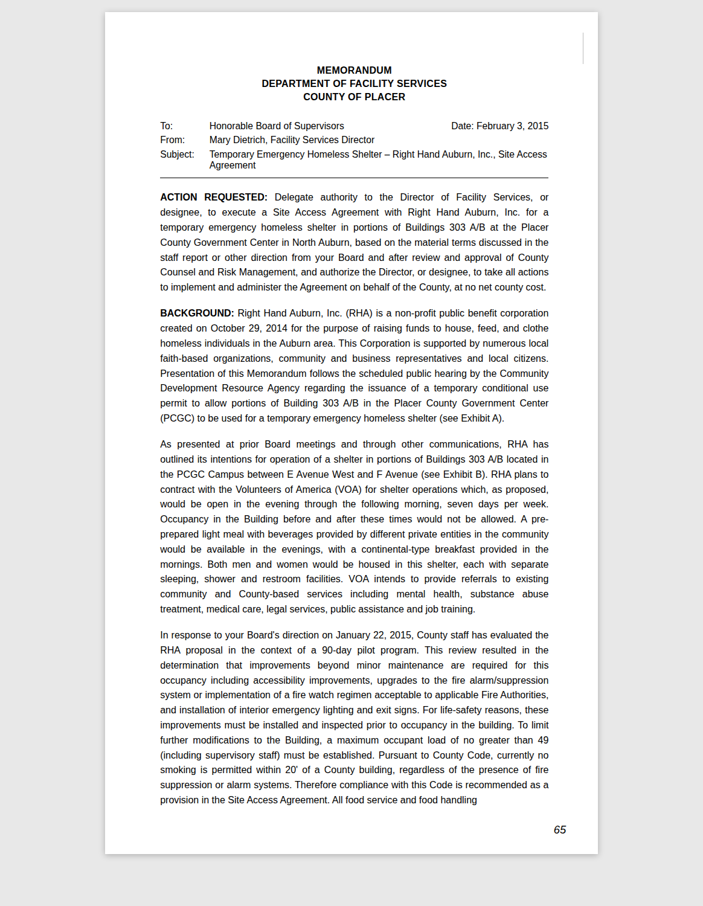MEMORANDUM
DEPARTMENT OF FACILITY SERVICES
COUNTY OF PLACER
| To: | Honorable Board of Supervisors | Date: February 3, 2015 |
| From: | Mary Dietrich, Facility Services Director |
| Subject: | Temporary Emergency Homeless Shelter – Right Hand Auburn, Inc., Site Access Agreement |
ACTION REQUESTED: Delegate authority to the Director of Facility Services, or designee, to execute a Site Access Agreement with Right Hand Auburn, Inc. for a temporary emergency homeless shelter in portions of Buildings 303 A/B at the Placer County Government Center in North Auburn, based on the material terms discussed in the staff report or other direction from your Board and after review and approval of County Counsel and Risk Management, and authorize the Director, or designee, to take all actions to implement and administer the Agreement on behalf of the County, at no net county cost.
BACKGROUND: Right Hand Auburn, Inc. (RHA) is a non-profit public benefit corporation created on October 29, 2014 for the purpose of raising funds to house, feed, and clothe homeless individuals in the Auburn area. This Corporation is supported by numerous local faith-based organizations, community and business representatives and local citizens. Presentation of this Memorandum follows the scheduled public hearing by the Community Development Resource Agency regarding the issuance of a temporary conditional use permit to allow portions of Building 303 A/B in the Placer County Government Center (PCGC) to be used for a temporary emergency homeless shelter (see Exhibit A).
As presented at prior Board meetings and through other communications, RHA has outlined its intentions for operation of a shelter in portions of Buildings 303 A/B located in the PCGC Campus between E Avenue West and F Avenue (see Exhibit B). RHA plans to contract with the Volunteers of America (VOA) for shelter operations which, as proposed, would be open in the evening through the following morning, seven days per week. Occupancy in the Building before and after these times would not be allowed. A pre-prepared light meal with beverages provided by different private entities in the community would be available in the evenings, with a continental-type breakfast provided in the mornings. Both men and women would be housed in this shelter, each with separate sleeping, shower and restroom facilities. VOA intends to provide referrals to existing community and County-based services including mental health, substance abuse treatment, medical care, legal services, public assistance and job training.
In response to your Board's direction on January 22, 2015, County staff has evaluated the RHA proposal in the context of a 90-day pilot program. This review resulted in the determination that improvements beyond minor maintenance are required for this occupancy including accessibility improvements, upgrades to the fire alarm/suppression system or implementation of a fire watch regimen acceptable to applicable Fire Authorities, and installation of interior emergency lighting and exit signs. For life-safety reasons, these improvements must be installed and inspected prior to occupancy in the building. To limit further modifications to the Building, a maximum occupant load of no greater than 49 (including supervisory staff) must be established. Pursuant to County Code, currently no smoking is permitted within 20' of a County building, regardless of the presence of fire suppression or alarm systems. Therefore compliance with this Code is recommended as a provision in the Site Access Agreement. All food service and food handling
65